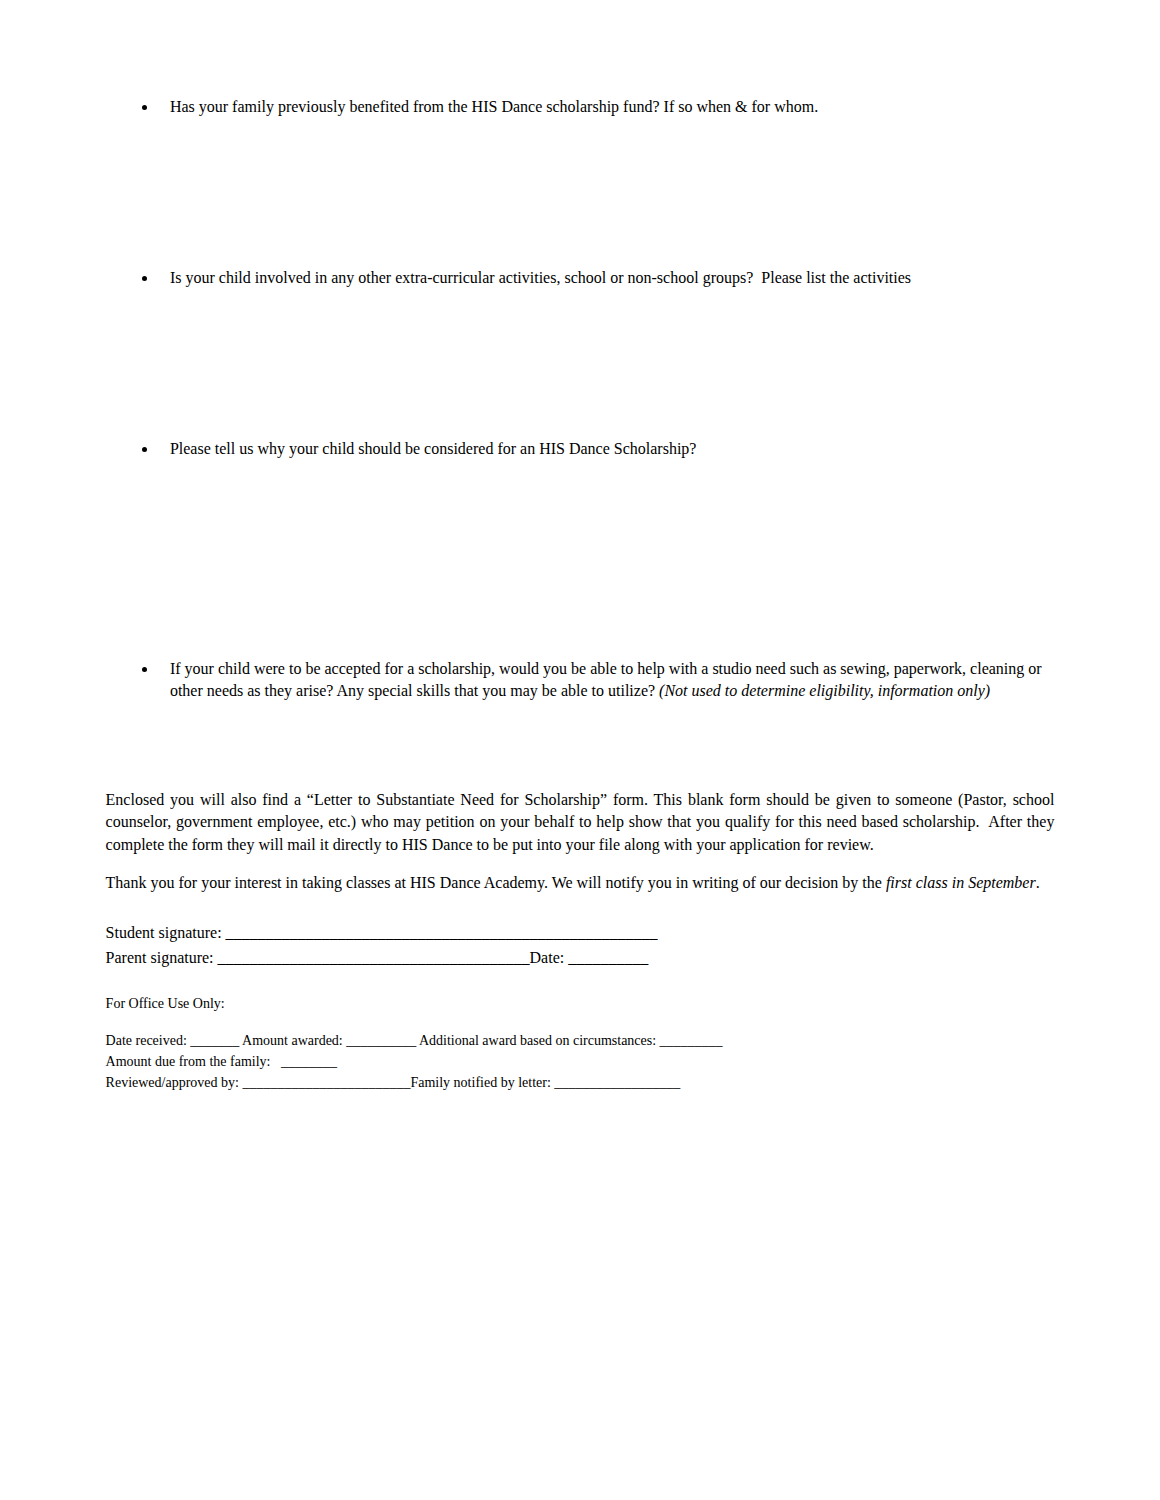Has your family previously benefited from the HIS Dance scholarship fund? If so when & for whom.
Is your child involved in any other extra-curricular activities, school or non-school groups? Please list the activities
Please tell us why your child should be considered for an HIS Dance Scholarship?
If your child were to be accepted for a scholarship, would you be able to help with a studio need such as sewing, paperwork, cleaning or other needs as they arise? Any special skills that you may be able to utilize? (Not used to determine eligibility, information only)
Enclosed you will also find a “Letter to Substantiate Need for Scholarship” form. This blank form should be given to someone (Pastor, school counselor, government employee, etc.) who may petition on your behalf to help show that you qualify for this need based scholarship. After they complete the form they will mail it directly to HIS Dance to be put into your file along with your application for review.
Thank you for your interest in taking classes at HIS Dance Academy. We will notify you in writing of our decision by the first class in September.
Student signature: ______________________________________________________
Parent signature: _______________________________________Date: __________
For Office Use Only:
Date received: _______ Amount awarded: __________ Additional award based on circumstances: _________
Amount due from the family: ________
Reviewed/approved by: ________________________Family notified by letter: __________________